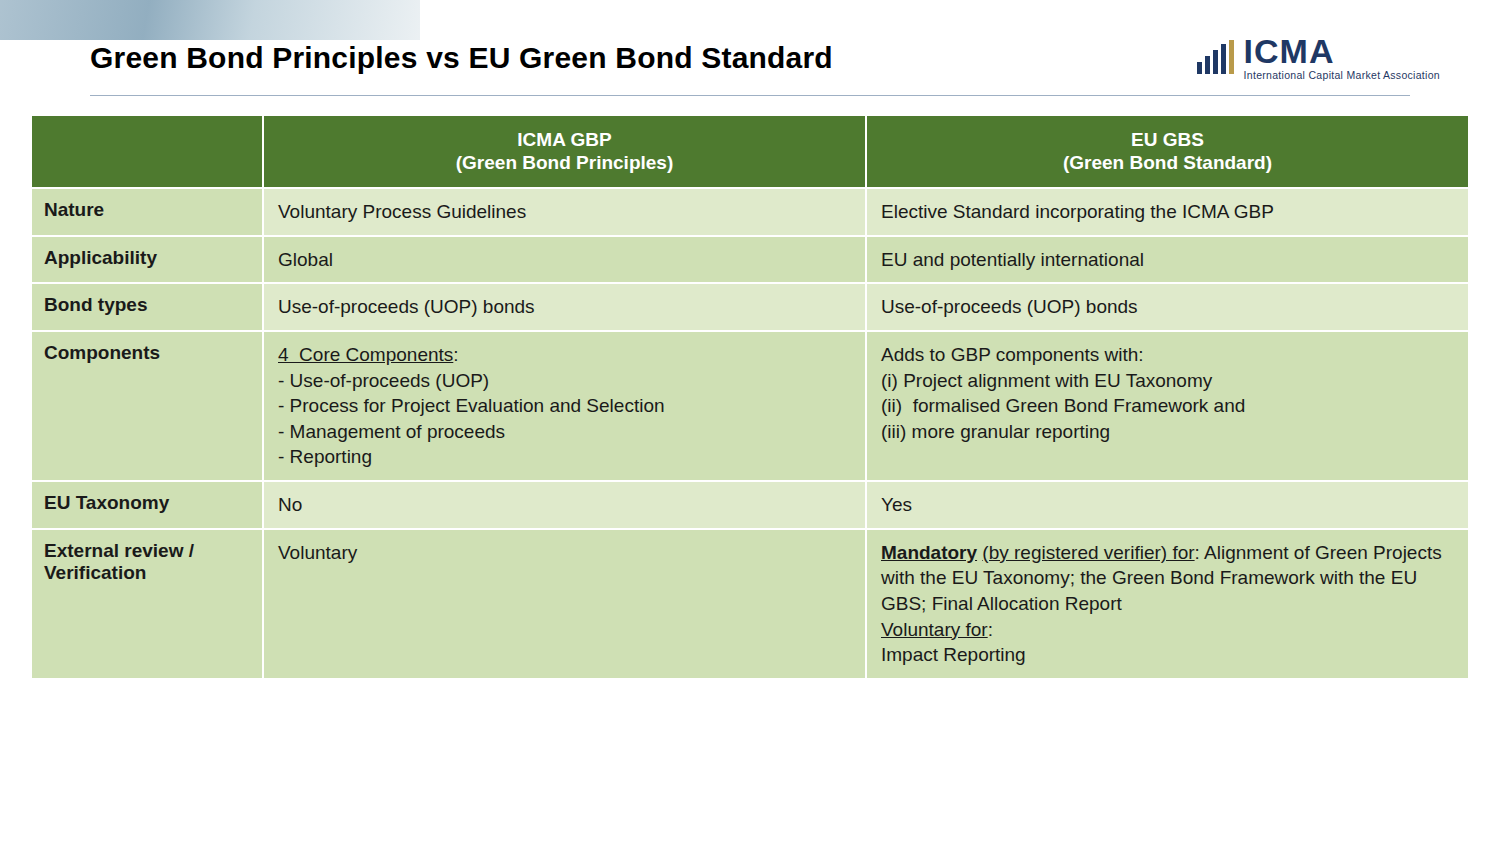Green Bond Principles vs EU Green Bond Standard
ICMA
International Capital Market Association
| | ICMA GBP (Green Bond Principles) | EU GBS (Green Bond Standard) |
| --- | --- | --- |
| Nature | Voluntary Process Guidelines | Elective Standard incorporating the ICMA GBP |
| Applicability | Global | EU and potentially international |
| Bond types | Use-of-proceeds (UOP) bonds | Use-of-proceeds (UOP) bonds |
| Components | 4 Core Components : - Use-of-proceeds (UOP) - Process for Project Evaluation and Selection - Management of proceeds - Reporting | Adds to GBP components with: (i) Project alignment with EU Taxonomy (ii) formalised Green Bond Framework and (iii) more granular reporting |
| EU Taxonomy | No | Yes |
| External review / Verification | Voluntary | Mandatory (by registered verifier) for : Alignment of Green Projects with the EU Taxonomy; the Green Bond Framework with the EU GBS; Final Allocation Report Voluntary for : Impact Reporting |